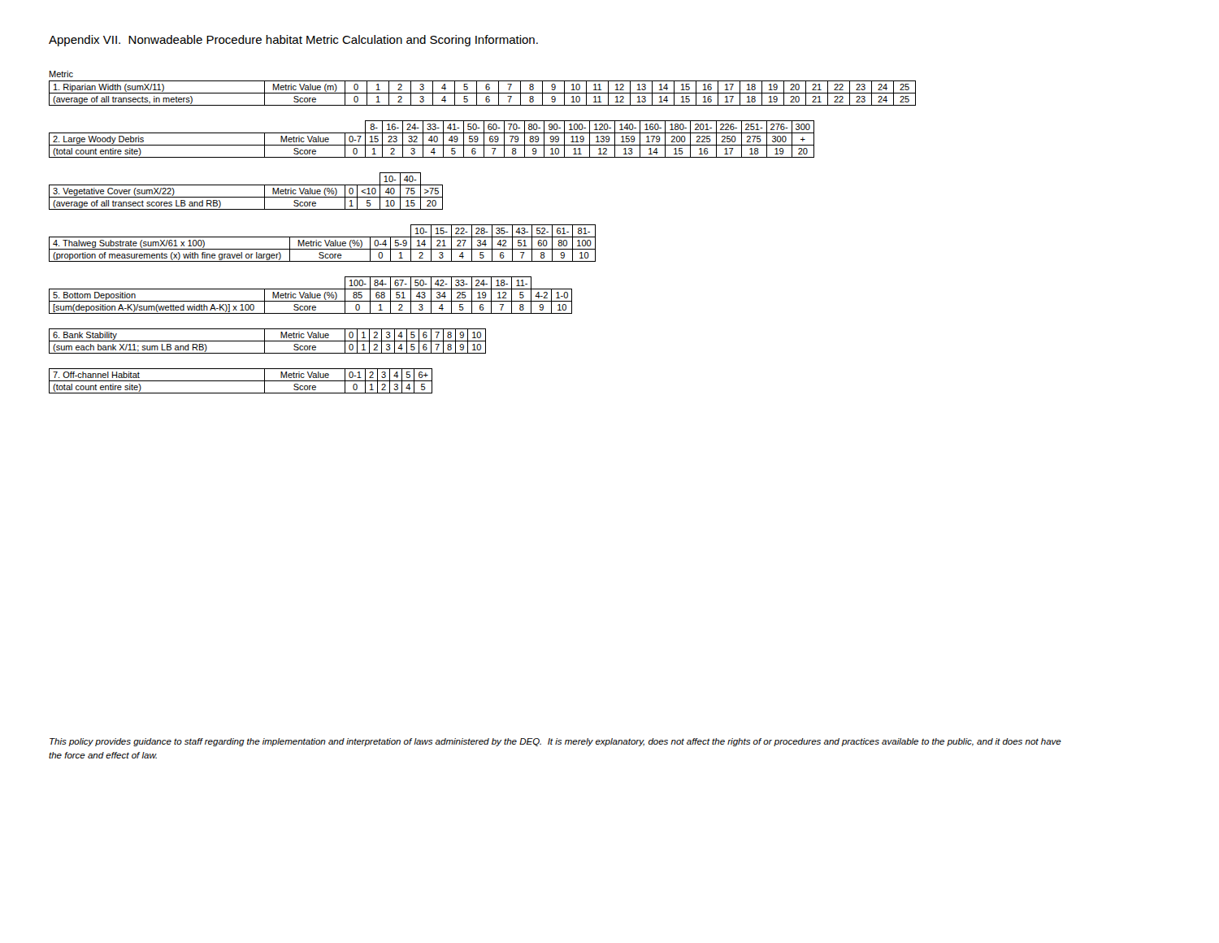Appendix VII. Nonwadeable Procedure habitat Metric Calculation and Scoring Information.
Metric
| 1. Riparian Width (sumX/11) | Metric Value (m) | 0 | 1 | 2 | 3 | 4 | 5 | 6 | 7 | 8 | 9 | 10 | 11 | 12 | 13 | 14 | 15 | 16 | 17 | 18 | 19 | 20 | 21 | 22 | 23 | 24 | 25 |
| (average of all transects, in meters) | Score | 0 | 1 | 2 | 3 | 4 | 5 | 6 | 7 | 8 | 9 | 10 | 11 | 12 | 13 | 14 | 15 | 16 | 17 | 18 | 19 | 20 | 21 | 22 | 23 | 24 | 25 |
| | | | 8- | 16- | 24- | 33- | 41- | 50- | 60- | 70- | 80- | 90- | 100- | 120- | 140- | 160- | 180- | 201- | 226- | 251- | 276- | 300 |
| 2. Large Woody Debris | Metric Value | 0-7 | 15 | 23 | 32 | 40 | 49 | 59 | 69 | 79 | 89 | 99 | 119 | 139 | 159 | 179 | 200 | 225 | 250 | 275 | 300 | + |
| (total count entire site) | Score | 0 | 1 | 2 | 3 | 4 | 5 | 6 | 7 | 8 | 9 | 10 | 11 | 12 | 13 | 14 | 15 | 16 | 17 | 18 | 19 | 20 |
| | | | | 10- | 40- | |
| 3. Vegetative Cover (sumX/22) | Metric Value (%) | 0 | <10 | 40 | 75 | >75 |
| (average of all transect scores LB and RB) | Score | 1 | 5 | 10 | 15 | 20 |
| | | | | 10- | 15- | 22- | 28- | 35- | 43- | 52- | 61- | 81- |
| 4. Thalweg Substrate (sumX/61 x 100) | Metric Value (%) | 0-4 | 5-9 | 14 | 21 | 27 | 34 | 42 | 51 | 60 | 80 | 100 |
| (proportion of measurements (x) with fine gravel or larger) | Score | 0 | 1 | 2 | 3 | 4 | 5 | 6 | 7 | 8 | 9 | 10 |
| | | 100- | 84- | 67- | 50- | 42- | 33- | 24- | 18- | 11- | | |
| 5. Bottom Deposition | Metric Value (%) | 85 | 68 | 51 | 43 | 34 | 25 | 19 | 12 | 5 | 4-2 | 1-0 |
| [sum(deposition A-K)/sum(wetted width A-K)] x 100 | Score | 0 | 1 | 2 | 3 | 4 | 5 | 6 | 7 | 8 | 9 | 10 |
| 6. Bank Stability | Metric Value | 0 | 1 | 2 | 3 | 4 | 5 | 6 | 7 | 8 | 9 | 10 |
| (sum each bank X/11; sum LB and RB) | Score | 0 | 1 | 2 | 3 | 4 | 5 | 6 | 7 | 8 | 9 | 10 |
| 7. Off-channel Habitat | Metric Value | 0-1 | 2 | 3 | 4 | 5 | 6+ |
| (total count entire site) | Score | 0 | 1 | 2 | 3 | 4 | 5 |
This policy provides guidance to staff regarding the implementation and interpretation of laws administered by the DEQ. It is merely explanatory, does not affect the rights of or procedures and practices available to the public, and it does not have
the force and effect of law.